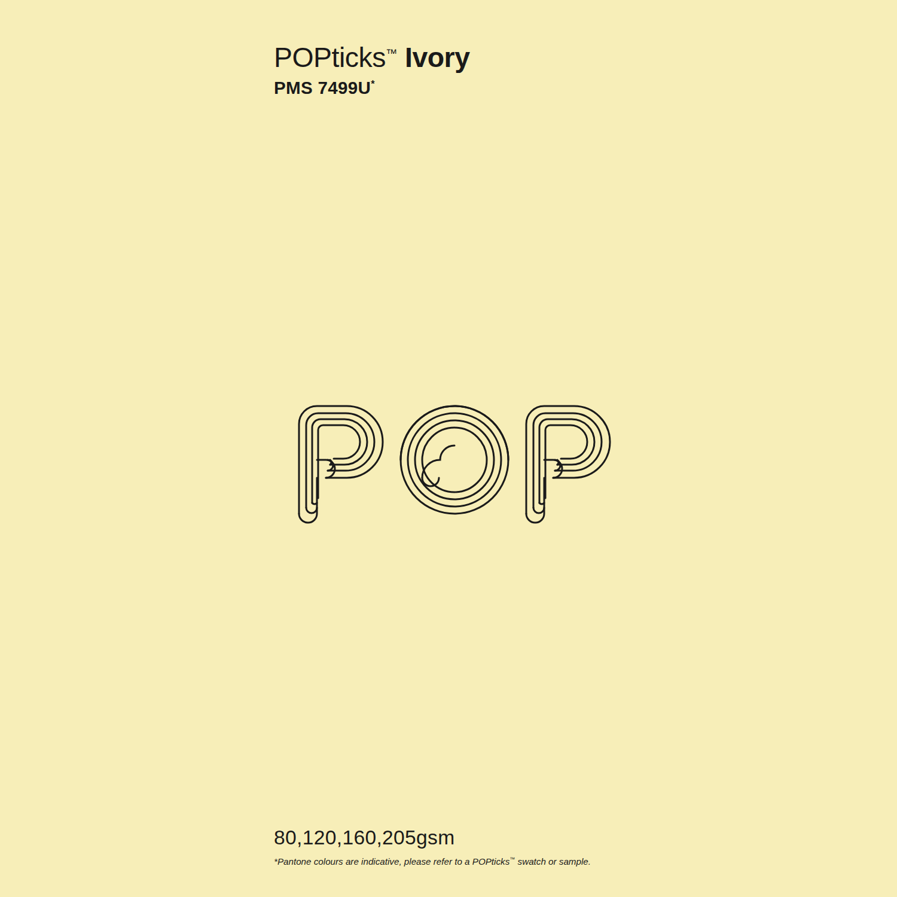POPticks™ Ivory
PMS 7499U*
POP
80,120,160,205gsm
*Pantone colours are indicative, please refer to a POPticks™ swatch or sample.